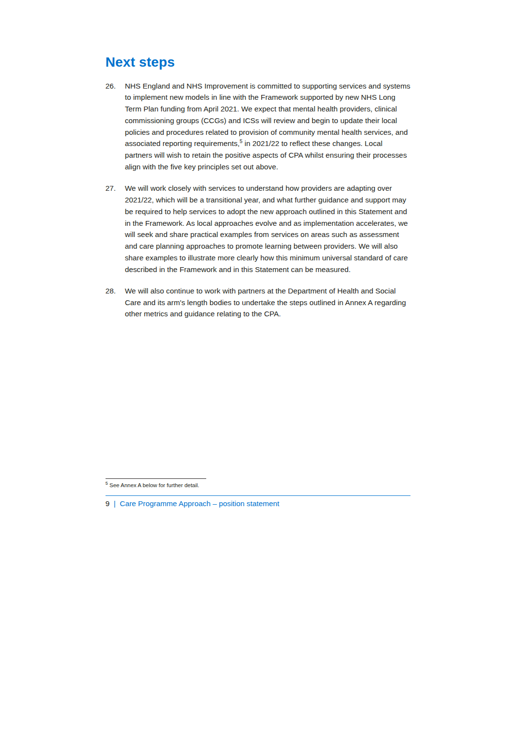Next steps
26. NHS England and NHS Improvement is committed to supporting services and systems to implement new models in line with the Framework supported by new NHS Long Term Plan funding from April 2021. We expect that mental health providers, clinical commissioning groups (CCGs) and ICSs will review and begin to update their local policies and procedures related to provision of community mental health services, and associated reporting requirements,5 in 2021/22 to reflect these changes. Local partners will wish to retain the positive aspects of CPA whilst ensuring their processes align with the five key principles set out above.
27. We will work closely with services to understand how providers are adapting over 2021/22, which will be a transitional year, and what further guidance and support may be required to help services to adopt the new approach outlined in this Statement and in the Framework. As local approaches evolve and as implementation accelerates, we will seek and share practical examples from services on areas such as assessment and care planning approaches to promote learning between providers. We will also share examples to illustrate more clearly how this minimum universal standard of care described in the Framework and in this Statement can be measured.
28. We will also continue to work with partners at the Department of Health and Social Care and its arm's length bodies to undertake the steps outlined in Annex A regarding other metrics and guidance relating to the CPA.
5 See Annex A below for further detail.
9 | Care Programme Approach – position statement